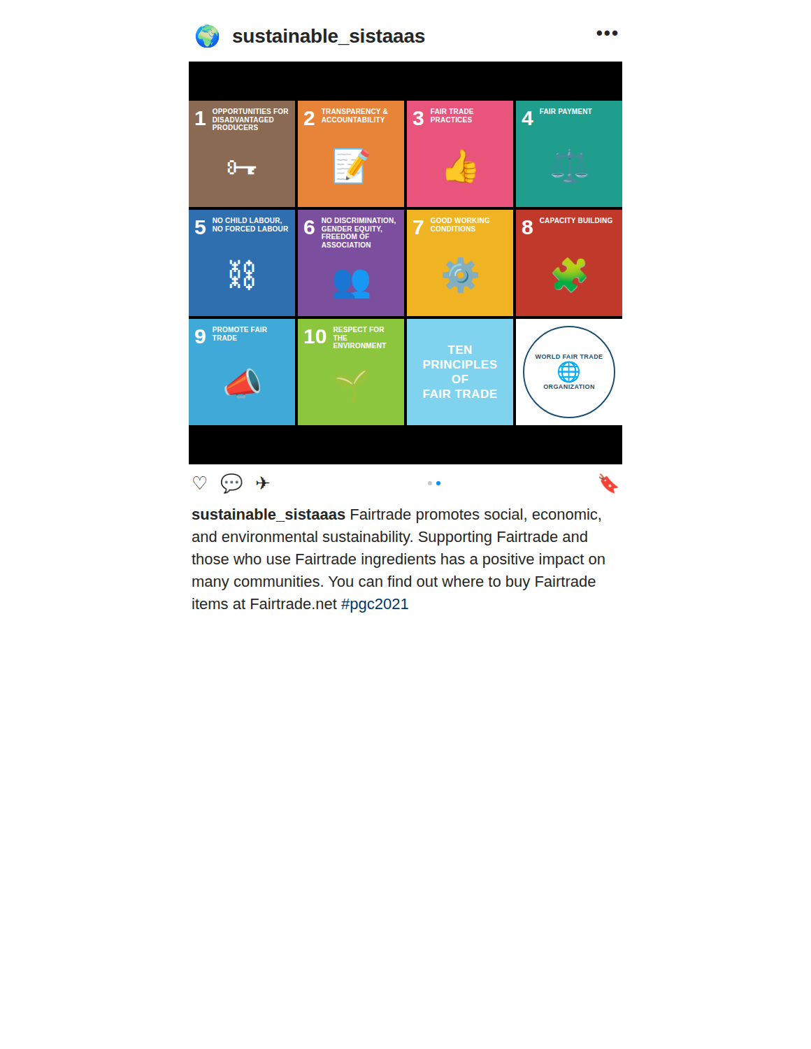🌍
sustainable_sistaaas
•••
1 Opportunities for disadvantaged producers
🗝
2 Transparency & accountability
📝
3 Fair trade practices
👍
4 Fair payment
⚖️
5 No child labour, no forced labour
⛓
6 No discrimination, gender equity, freedom of association
👥
7 Good working conditions
⚙️
8 Capacity building
🧩
9 Promote fair trade
📣
10 Respect for the environment
🌱
Ten
Principles
of
Fair Trade
World Fair Trade 🌐 Organization
♡ 💬 ✈
🔖
sustainable_sistaaas Fairtrade promotes social, economic, and environmental sustainability. Supporting Fairtrade and those who use Fairtrade ingredients has a positive impact on many communities. You can find out where to buy Fairtrade items at Fairtrade.net #pgc2021